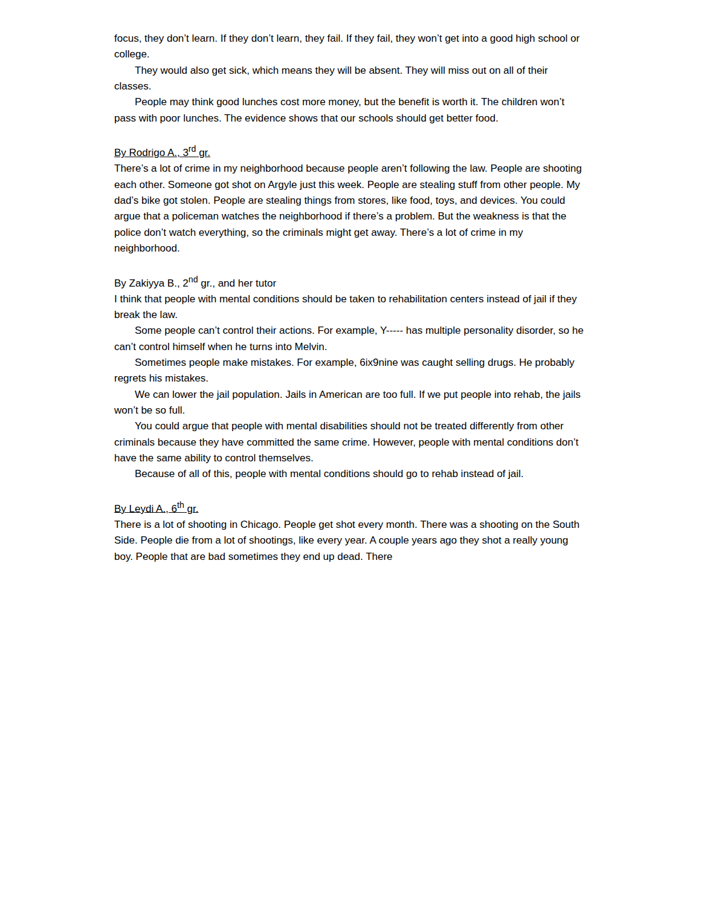focus, they don’t learn. If they don’t learn, they fail. If they fail, they won’t get into a good high school or college.
They would also get sick, which means they will be absent. They will miss out on all of their classes.
People may think good lunches cost more money, but the benefit is worth it. The children won’t pass with poor lunches. The evidence shows that our schools should get better food.
By Rodrigo A., 3rd gr.
There’s a lot of crime in my neighborhood because people aren’t following the law. People are shooting each other. Someone got shot on Argyle just this week. People are stealing stuff from other people. My dad’s bike got stolen. People are stealing things from stores, like food, toys, and devices. You could argue that a policeman watches the neighborhood if there’s a problem. But the weakness is that the police don’t watch everything, so the criminals might get away. There’s a lot of crime in my neighborhood.
By Zakiyya B., 2nd gr., and her tutor
I think that people with mental conditions should be taken to rehabilitation centers instead of jail if they break the law.
Some people can’t control their actions. For example, Y----- has multiple personality disorder, so he can’t control himself when he turns into Melvin.
Sometimes people make mistakes. For example, 6ix9nine was caught selling drugs. He probably regrets his mistakes.
We can lower the jail population. Jails in American are too full. If we put people into rehab, the jails won’t be so full.
You could argue that people with mental disabilities should not be treated differently from other criminals because they have committed the same crime. However, people with mental conditions don’t have the same ability to control themselves.
Because of all of this, people with mental conditions should go to rehab instead of jail.
By Leydi A., 6th gr.
There is a lot of shooting in Chicago. People get shot every month. There was a shooting on the South Side. People die from a lot of shootings, like every year. A couple years ago they shot a really young boy. People that are bad sometimes they end up dead. There